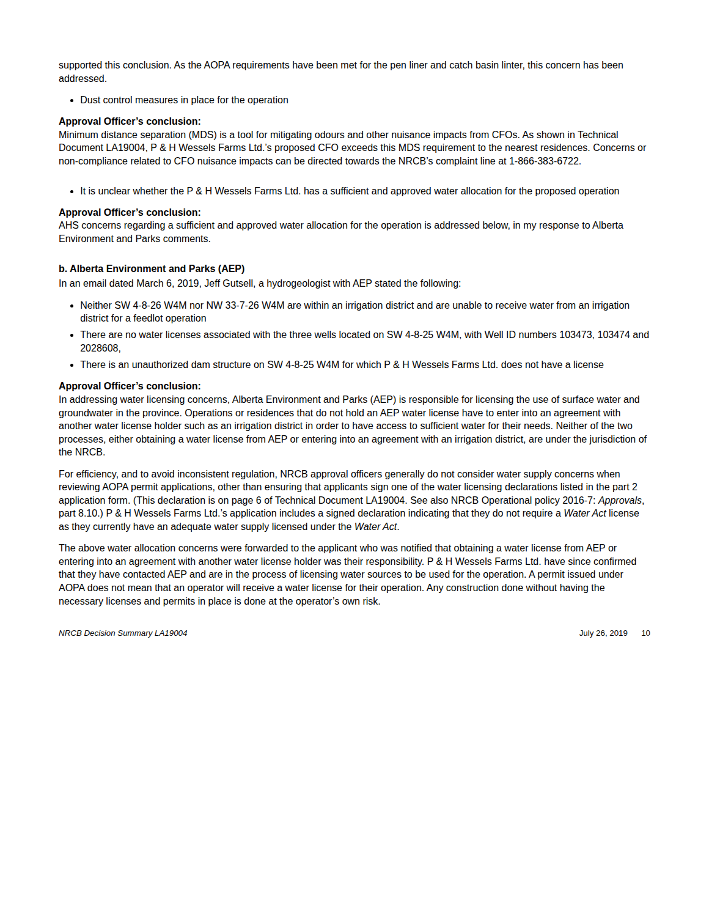supported this conclusion. As the AOPA requirements have been met for the pen liner and catch basin linter, this concern has been addressed.
Dust control measures in place for the operation
Approval Officer’s conclusion:
Minimum distance separation (MDS) is a tool for mitigating odours and other nuisance impacts from CFOs. As shown in Technical Document LA19004, P & H Wessels Farms Ltd.’s proposed CFO exceeds this MDS requirement to the nearest residences. Concerns or non-compliance related to CFO nuisance impacts can be directed towards the NRCB’s complaint line at 1-866-383-6722.
It is unclear whether the P & H Wessels Farms Ltd. has a sufficient and approved water allocation for the proposed operation
Approval Officer’s conclusion:
AHS concerns regarding a sufficient and approved water allocation for the operation is addressed below, in my response to Alberta Environment and Parks comments.
b. Alberta Environment and Parks (AEP)
In an email dated March 6, 2019, Jeff Gutsell, a hydrogeologist with AEP stated the following:
Neither SW 4-8-26 W4M nor NW 33-7-26 W4M are within an irrigation district and are unable to receive water from an irrigation district for a feedlot operation
There are no water licenses associated with the three wells located on SW 4-8-25 W4M, with Well ID numbers 103473, 103474 and 2028608,
There is an unauthorized dam structure on SW 4-8-25 W4M for which P & H Wessels Farms Ltd. does not have a license
Approval Officer’s conclusion:
In addressing water licensing concerns, Alberta Environment and Parks (AEP) is responsible for licensing the use of surface water and groundwater in the province. Operations or residences that do not hold an AEP water license have to enter into an agreement with another water license holder such as an irrigation district in order to have access to sufficient water for their needs. Neither of the two processes, either obtaining a water license from AEP or entering into an agreement with an irrigation district, are under the jurisdiction of the NRCB.
For efficiency, and to avoid inconsistent regulation, NRCB approval officers generally do not consider water supply concerns when reviewing AOPA permit applications, other than ensuring that applicants sign one of the water licensing declarations listed in the part 2 application form. (This declaration is on page 6 of Technical Document LA19004. See also NRCB Operational policy 2016-7: Approvals, part 8.10.) P & H Wessels Farms Ltd.’s application includes a signed declaration indicating that they do not require a Water Act license as they currently have an adequate water supply licensed under the Water Act.
The above water allocation concerns were forwarded to the applicant who was notified that obtaining a water license from AEP or entering into an agreement with another water license holder was their responsibility. P & H Wessels Farms Ltd. have since confirmed that they have contacted AEP and are in the process of licensing water sources to be used for the operation. A permit issued under AOPA does not mean that an operator will receive a water license for their operation. Any construction done without having the necessary licenses and permits in place is done at the operator’s own risk.
NRCB Decision Summary LA19004 July 26, 2019 10